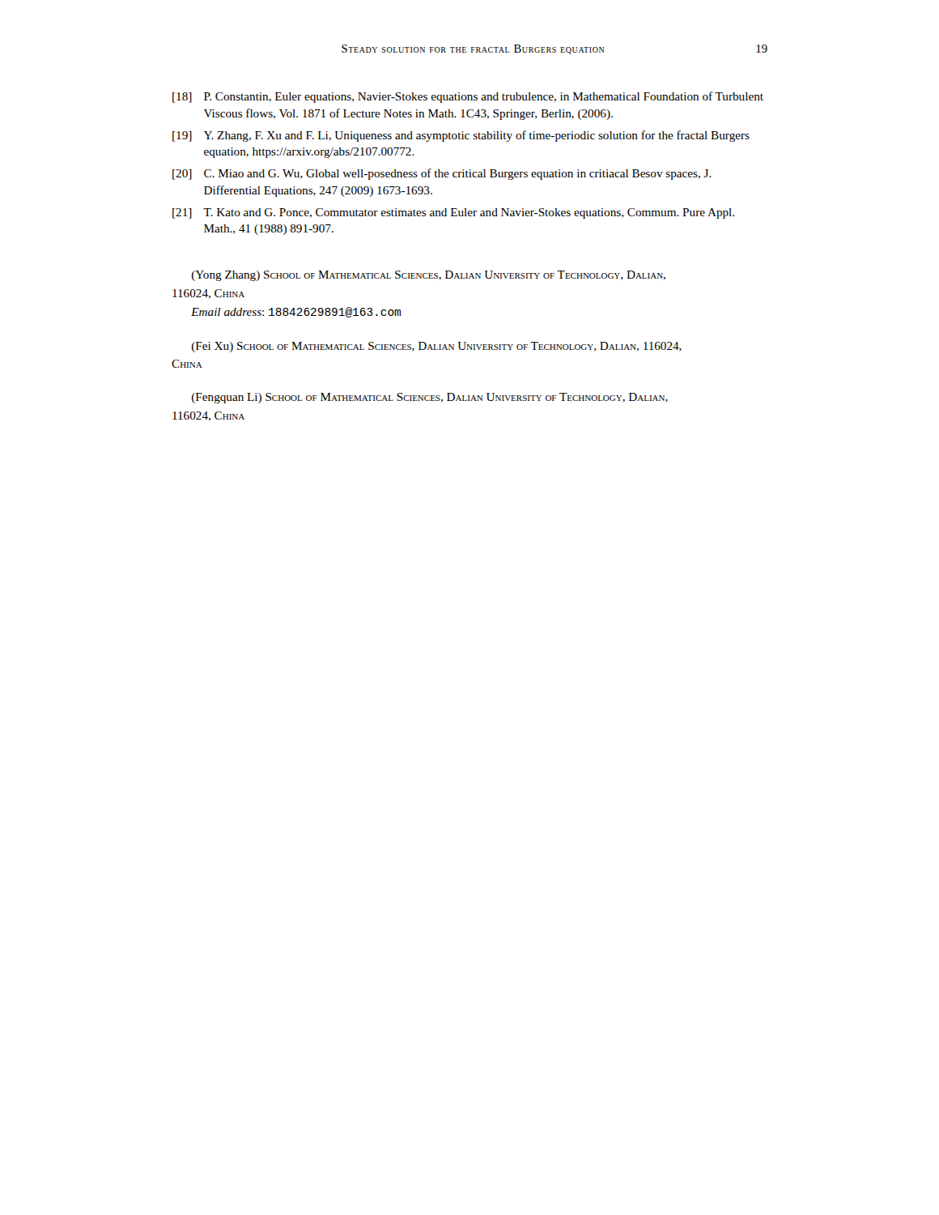Steady solution for the fractal Burgers equation 19
[18]
P. Constantin, Euler equations, Navier-Stokes equations and trubulence, in Mathematical Foundation of Turbulent Viscous flows, Vol. 1871 of Lecture Notes in Math. 1C43, Springer, Berlin, (2006).
[19]
Y. Zhang, F. Xu and F. Li, Uniqueness and asymptotic stability of time-periodic solution for the fractal Burgers equation, https://arxiv.org/abs/2107.00772.
[20]
C. Miao and G. Wu, Global well-posedness of the critical Burgers equation in critiacal Besov spaces, J. Differential Equations, 247 (2009) 1673-1693.
[21]
T. Kato and G. Ponce, Commutator estimates and Euler and Navier-Stokes equations, Commum. Pure Appl. Math., 41 (1988) 891-907.
(Yong Zhang) School of Mathematical Sciences, Dalian University of Technology, Dalian,
116024, China
Email address: 18842629891@163.com
(Fei Xu) School of Mathematical Sciences, Dalian University of Technology, Dalian, 116024,
China
(Fengquan Li) School of Mathematical Sciences, Dalian University of Technology, Dalian,
116024, China